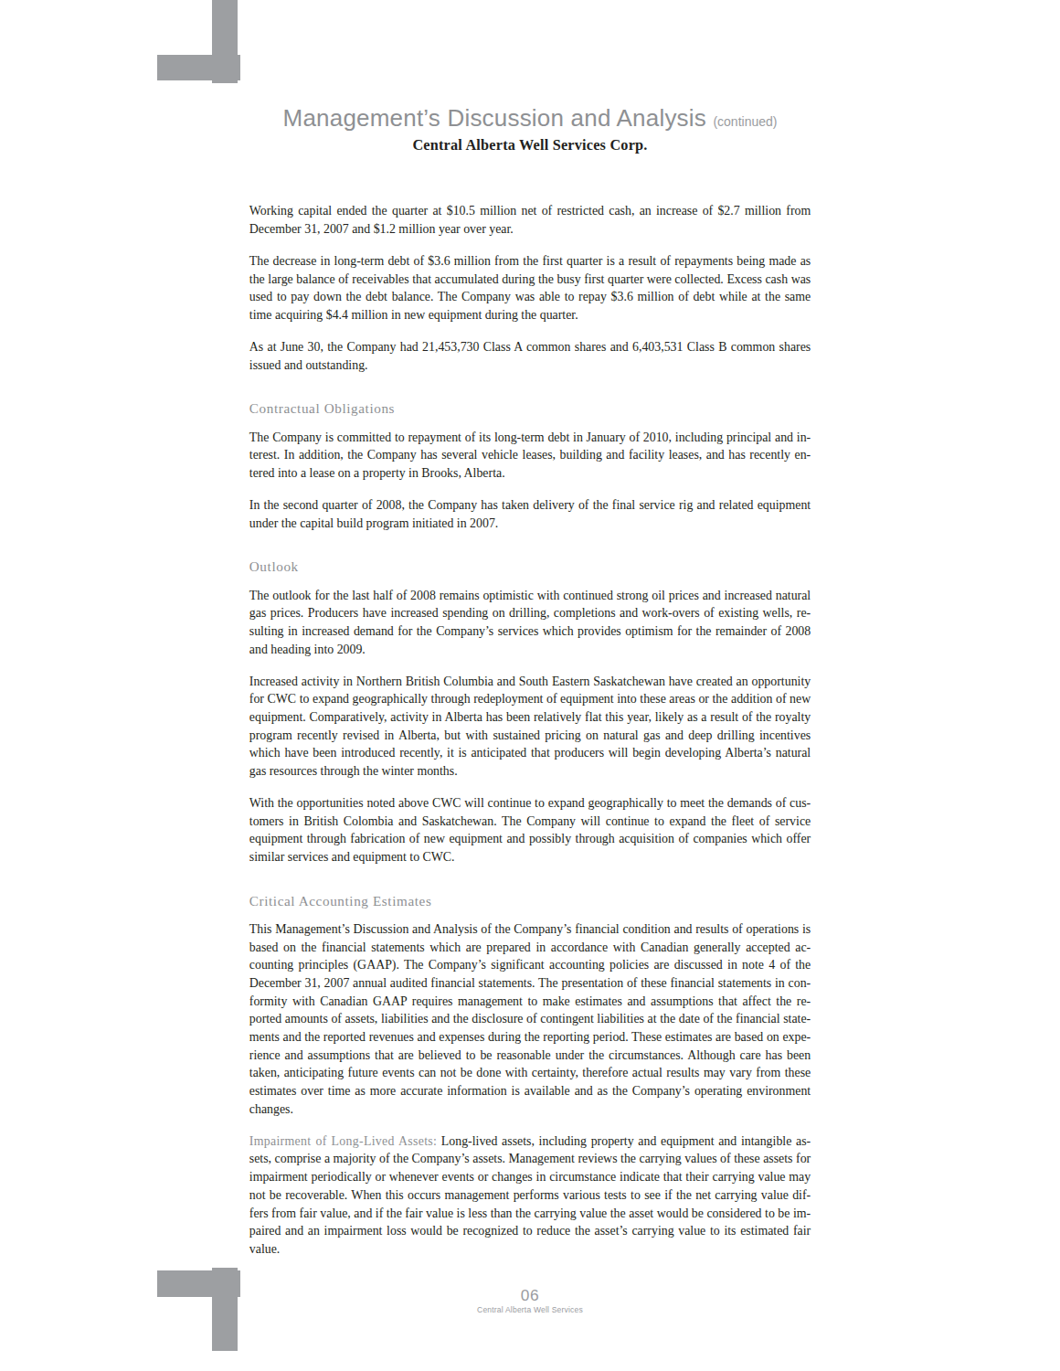Management’s Discussion and Analysis (continued)
Central Alberta Well Services Corp.
Working capital ended the quarter at $10.5 million net of restricted cash, an increase of $2.7 million from December 31, 2007 and $1.2 million year over year.
The decrease in long-term debt of $3.6 million from the first quarter is a result of repayments being made as the large balance of receivables that accumulated during the busy first quarter were collected. Excess cash was used to pay down the debt balance. The Company was able to repay $3.6 million of debt while at the same time acquiring $4.4 million in new equipment during the quarter.
As at June 30, the Company had 21,453,730 Class A common shares and 6,403,531 Class B common shares issued and outstanding.
Contractual Obligations
The Company is committed to repayment of its long-term debt in January of 2010, including principal and interest. In addition, the Company has several vehicle leases, building and facility leases, and has recently entered into a lease on a property in Brooks, Alberta.
In the second quarter of 2008, the Company has taken delivery of the final service rig and related equipment under the capital build program initiated in 2007.
Outlook
The outlook for the last half of 2008 remains optimistic with continued strong oil prices and increased natural gas prices. Producers have increased spending on drilling, completions and work-overs of existing wells, resulting in increased demand for the Company’s services which provides optimism for the remainder of 2008 and heading into 2009.
Increased activity in Northern British Columbia and South Eastern Saskatchewan have created an opportunity for CWC to expand geographically through redeployment of equipment into these areas or the addition of new equipment. Comparatively, activity in Alberta has been relatively flat this year, likely as a result of the royalty program recently revised in Alberta, but with sustained pricing on natural gas and deep drilling incentives which have been introduced recently, it is anticipated that producers will begin developing Alberta’s natural gas resources through the winter months.
With the opportunities noted above CWC will continue to expand geographically to meet the demands of customers in British Colombia and Saskatchewan. The Company will continue to expand the fleet of service equipment through fabrication of new equipment and possibly through acquisition of companies which offer similar services and equipment to CWC.
Critical Accounting Estimates
This Management’s Discussion and Analysis of the Company’s financial condition and results of operations is based on the financial statements which are prepared in accordance with Canadian generally accepted accounting principles (GAAP). The Company’s significant accounting policies are discussed in note 4 of the December 31, 2007 annual audited financial statements. The presentation of these financial statements in conformity with Canadian GAAP requires management to make estimates and assumptions that affect the reported amounts of assets, liabilities and the disclosure of contingent liabilities at the date of the financial statements and the reported revenues and expenses during the reporting period. These estimates are based on experience and assumptions that are believed to be reasonable under the circumstances. Although care has been taken, anticipating future events can not be done with certainty, therefore actual results may vary from these estimates over time as more accurate information is available and as the Company’s operating environment changes.
Impairment of Long-Lived Assets: Long-lived assets, including property and equipment and intangible assets, comprise a majority of the Company’s assets. Management reviews the carrying values of these assets for impairment periodically or whenever events or changes in circumstance indicate that their carrying value may not be recoverable. When this occurs management performs various tests to see if the net carrying value differs from fair value, and if the fair value is less than the carrying value the asset would be considered to be impaired and an impairment loss would be recognized to reduce the asset’s carrying value to its estimated fair value.
06
Central Alberta Well Services